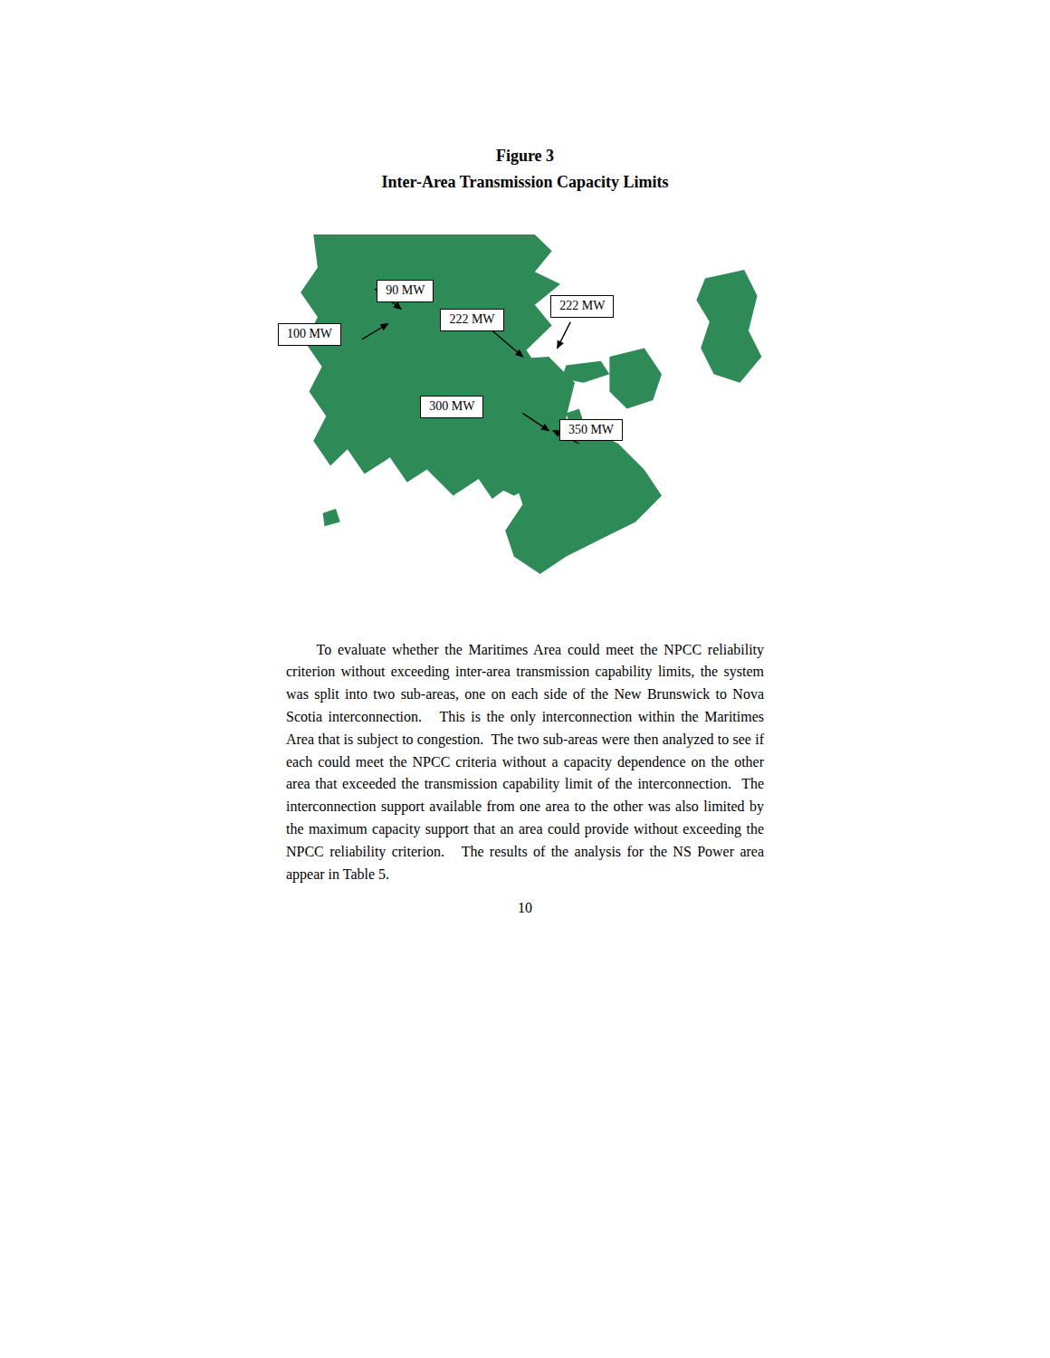Figure 3
Inter-Area Transmission Capacity Limits
90 MW
222 MW
222 MW
100 MW
300 MW
350 MW
To evaluate whether the Maritimes Area could meet the NPCC reliability criterion without exceeding inter-area transmission capability limits, the system was split into two sub-areas, one on each side of the New Brunswick to Nova Scotia interconnection. This is the only interconnection within the Maritimes Area that is subject to congestion. The two sub-areas were then analyzed to see if each could meet the NPCC criteria without a capacity dependence on the other area that exceeded the transmission capability limit of the interconnection. The interconnection support available from one area to the other was also limited by the maximum capacity support that an area could provide without exceeding the NPCC reliability criterion. The results of the analysis for the NS Power area appear in Table 5.
10